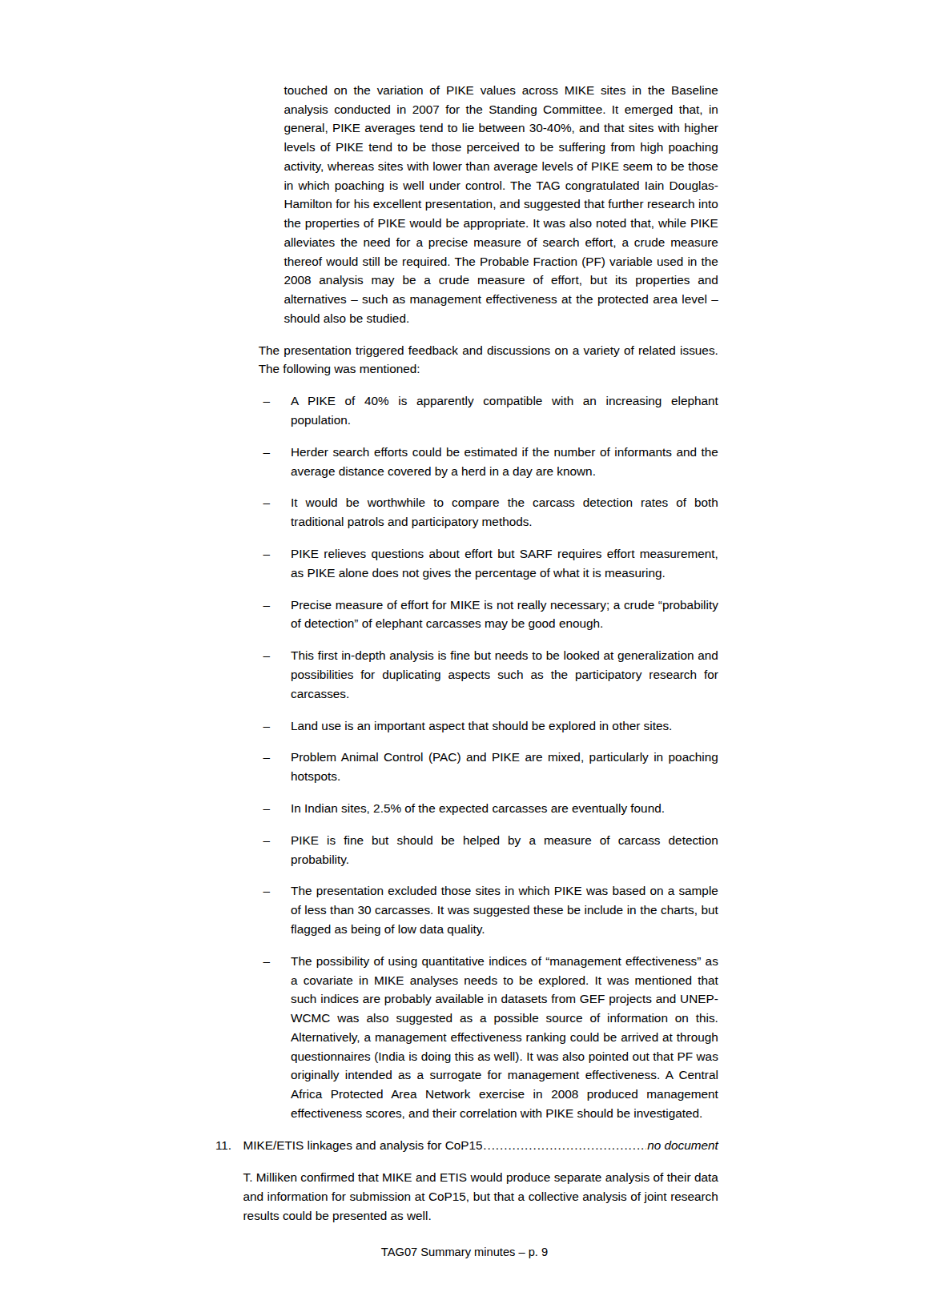touched on the variation of PIKE values across MIKE sites in the Baseline analysis conducted in 2007 for the Standing Committee. It emerged that, in general, PIKE averages tend to lie between 30-40%, and that sites with higher levels of PIKE tend to be those perceived to be suffering from high poaching activity, whereas sites with lower than average levels of PIKE seem to be those in which poaching is well under control. The TAG congratulated Iain Douglas-Hamilton for his excellent presentation, and suggested that further research into the properties of PIKE would be appropriate. It was also noted that, while PIKE alleviates the need for a precise measure of search effort, a crude measure thereof would still be required. The Probable Fraction (PF) variable used in the 2008 analysis may be a crude measure of effort, but its properties and alternatives – such as management effectiveness at the protected area level – should also be studied.
The presentation triggered feedback and discussions on a variety of related issues. The following was mentioned:
A PIKE of 40% is apparently compatible with an increasing elephant population.
Herder search efforts could be estimated if the number of informants and the average distance covered by a herd in a day are known.
It would be worthwhile to compare the carcass detection rates of both traditional patrols and participatory methods.
PIKE relieves questions about effort but SARF requires effort measurement, as PIKE alone does not gives the percentage of what it is measuring.
Precise measure of effort for MIKE is not really necessary; a crude “probability of detection” of elephant carcasses may be good enough.
This first in-depth analysis is fine but needs to be looked at generalization and possibilities for duplicating aspects such as the participatory research for carcasses.
Land use is an important aspect that should be explored in other sites.
Problem Animal Control (PAC) and PIKE are mixed, particularly in poaching hotspots.
In Indian sites, 2.5% of the expected carcasses are eventually found.
PIKE is fine but should be helped by a measure of carcass detection probability.
The presentation excluded those sites in which PIKE was based on a sample of less than 30 carcasses. It was suggested these be include in the charts, but flagged as being of low data quality.
The possibility of using quantitative indices of “management effectiveness” as a covariate in MIKE analyses needs to be explored. It was mentioned that such indices are probably available in datasets from GEF projects and UNEP-WCMC was also suggested as a possible source of information on this. Alternatively, a management effectiveness ranking could be arrived at through questionnaires (India is doing this as well). It was also pointed out that PF was originally intended as a surrogate for management effectiveness. A Central Africa Protected Area Network exercise in 2008 produced management effectiveness scores, and their correlation with PIKE should be investigated.
11.
MIKE/ETIS linkages and analysis for CoP15 ....................................................................... no document
T. Milliken confirmed that MIKE and ETIS would produce separate analysis of their data and information for submission at CoP15, but that a collective analysis of joint research results could be presented as well.
TAG07 Summary minutes – p. 9